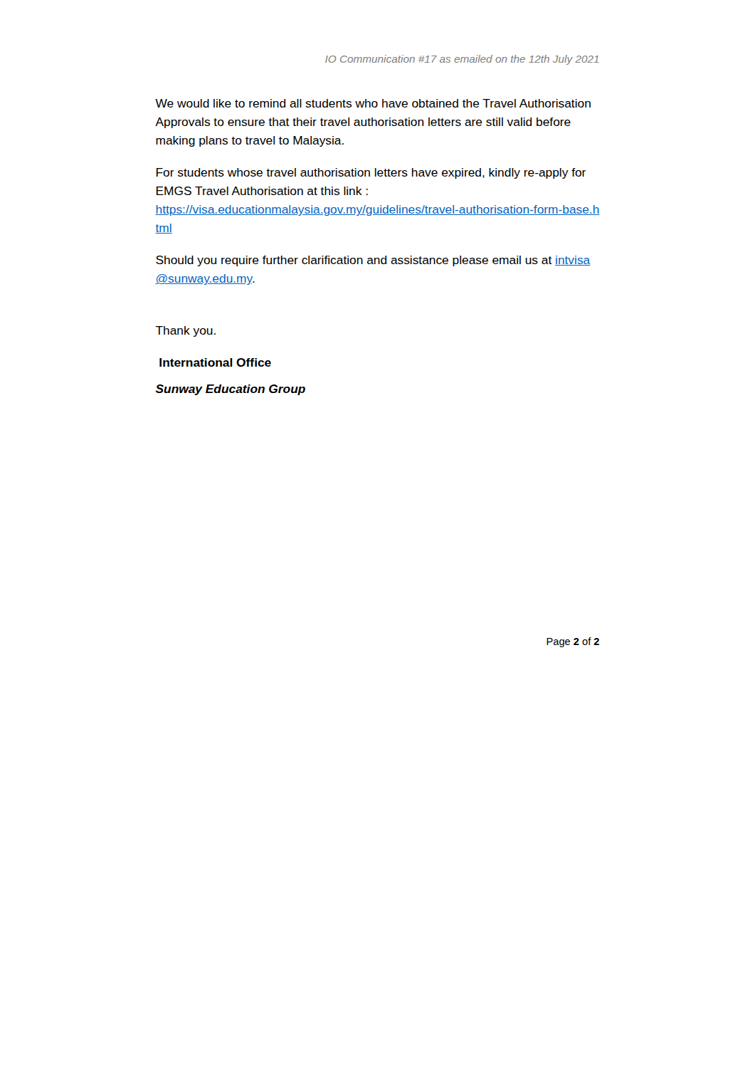IO Communication #17 as emailed on the 12th July 2021
We would like to remind all students who have obtained the Travel Authorisation Approvals to ensure that their travel authorisation letters are still valid before making plans to travel to Malaysia.
For students whose travel authorisation letters have expired, kindly re-apply for EMGS Travel Authorisation at this link :
https://visa.educationmalaysia.gov.my/guidelines/travel-authorisation-form-base.html
Should you require further clarification and assistance please email us at intvisa@sunway.edu.my.
Thank you.
International Office
Sunway Education Group
Page 2 of 2